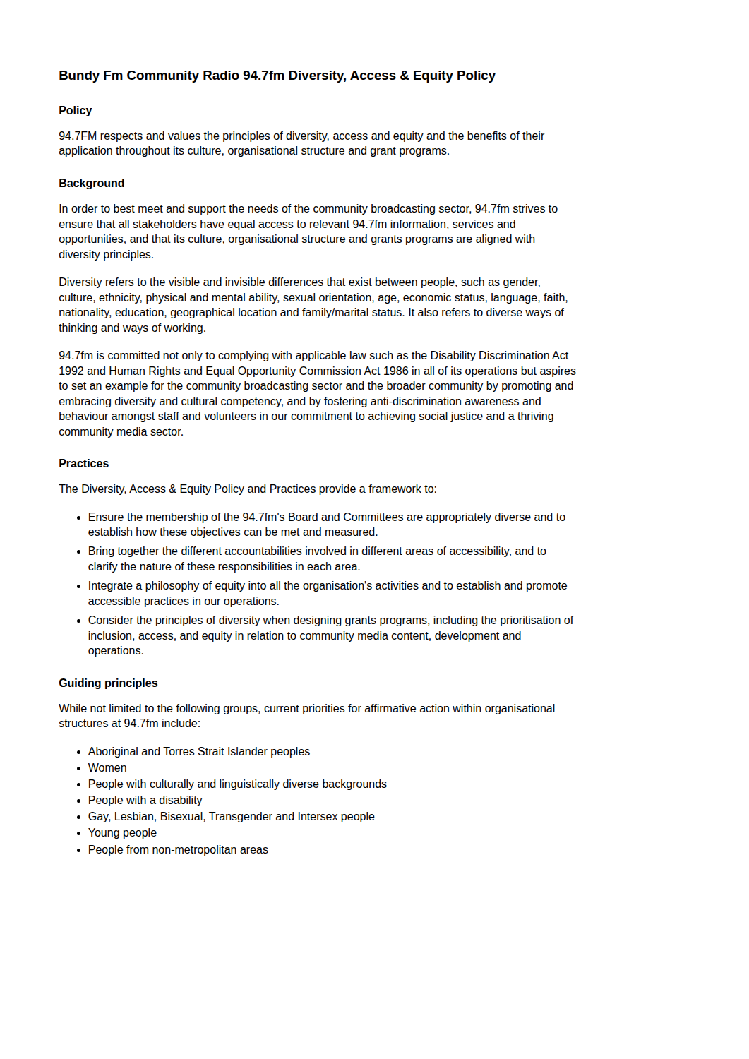Bundy Fm Community Radio 94.7fm Diversity, Access & Equity Policy
Policy
94.7FM respects and values the principles of diversity, access and equity and the benefits of their application throughout its culture, organisational structure and grant programs.
Background
In order to best meet and support the needs of the community broadcasting sector, 94.7fm strives to ensure that all stakeholders have equal access to relevant 94.7fm information, services and opportunities, and that its culture, organisational structure and grants programs are aligned with diversity principles.
Diversity refers to the visible and invisible differences that exist between people, such as gender, culture, ethnicity, physical and mental ability, sexual orientation, age, economic status, language, faith, nationality, education, geographical location and family/marital status. It also refers to diverse ways of thinking and ways of working.
94.7fm is committed not only to complying with applicable law such as the Disability Discrimination Act 1992 and Human Rights and Equal Opportunity Commission Act 1986 in all of its operations but aspires to set an example for the community broadcasting sector and the broader community by promoting and embracing diversity and cultural competency, and by fostering anti-discrimination awareness and behaviour amongst staff and volunteers in our commitment to achieving social justice and a thriving community media sector.
Practices
The Diversity, Access & Equity Policy and Practices provide a framework to:
Ensure the membership of the 94.7fm's Board and Committees are appropriately diverse and to establish how these objectives can be met and measured.
Bring together the different accountabilities involved in different areas of accessibility, and to clarify the nature of these responsibilities in each area.
Integrate a philosophy of equity into all the organisation's activities and to establish and promote accessible practices in our operations.
Consider the principles of diversity when designing grants programs, including the prioritisation of inclusion, access, and equity in relation to community media content, development and operations.
Guiding principles
While not limited to the following groups, current priorities for affirmative action within organisational structures at 94.7fm include:
Aboriginal and Torres Strait Islander peoples
Women
People with culturally and linguistically diverse backgrounds
People with a disability
Gay, Lesbian, Bisexual, Transgender and Intersex people
Young people
People from non-metropolitan areas